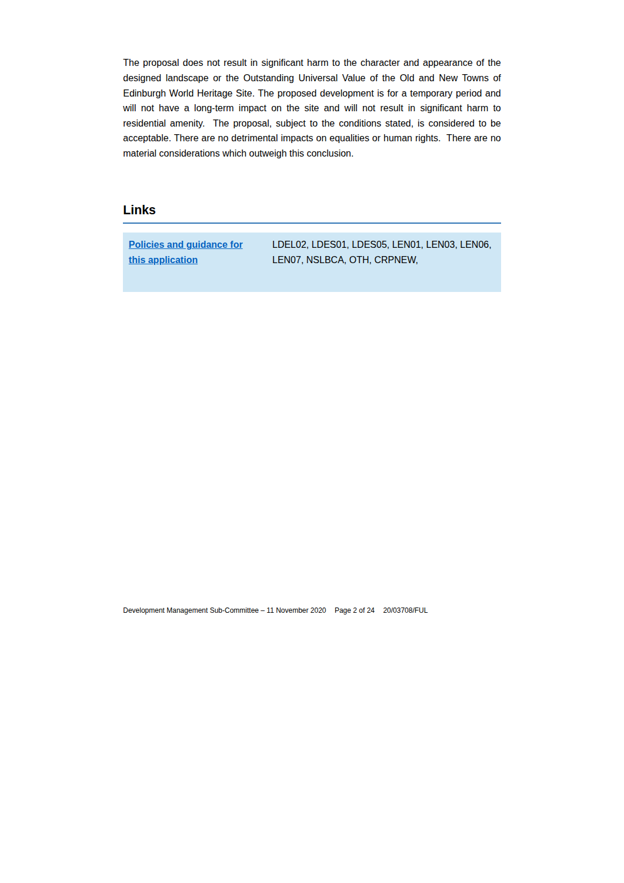The proposal does not result in significant harm to the character and appearance of the designed landscape or the Outstanding Universal Value of the Old and New Towns of Edinburgh World Heritage Site. The proposed development is for a temporary period and will not have a long-term impact on the site and will not result in significant harm to residential amenity. The proposal, subject to the conditions stated, is considered to be acceptable. There are no detrimental impacts on equalities or human rights. There are no material considerations which outweigh this conclusion.
Links
| Policies and guidance for this application | LDEL02, LDES01, LDES05, LEN01, LEN03, LEN06, LEN07, NSLBCA, OTH, CRPNEW, |
Development Management Sub-Committee – 11 November 2020 Page 2 of 24 20/03708/FUL